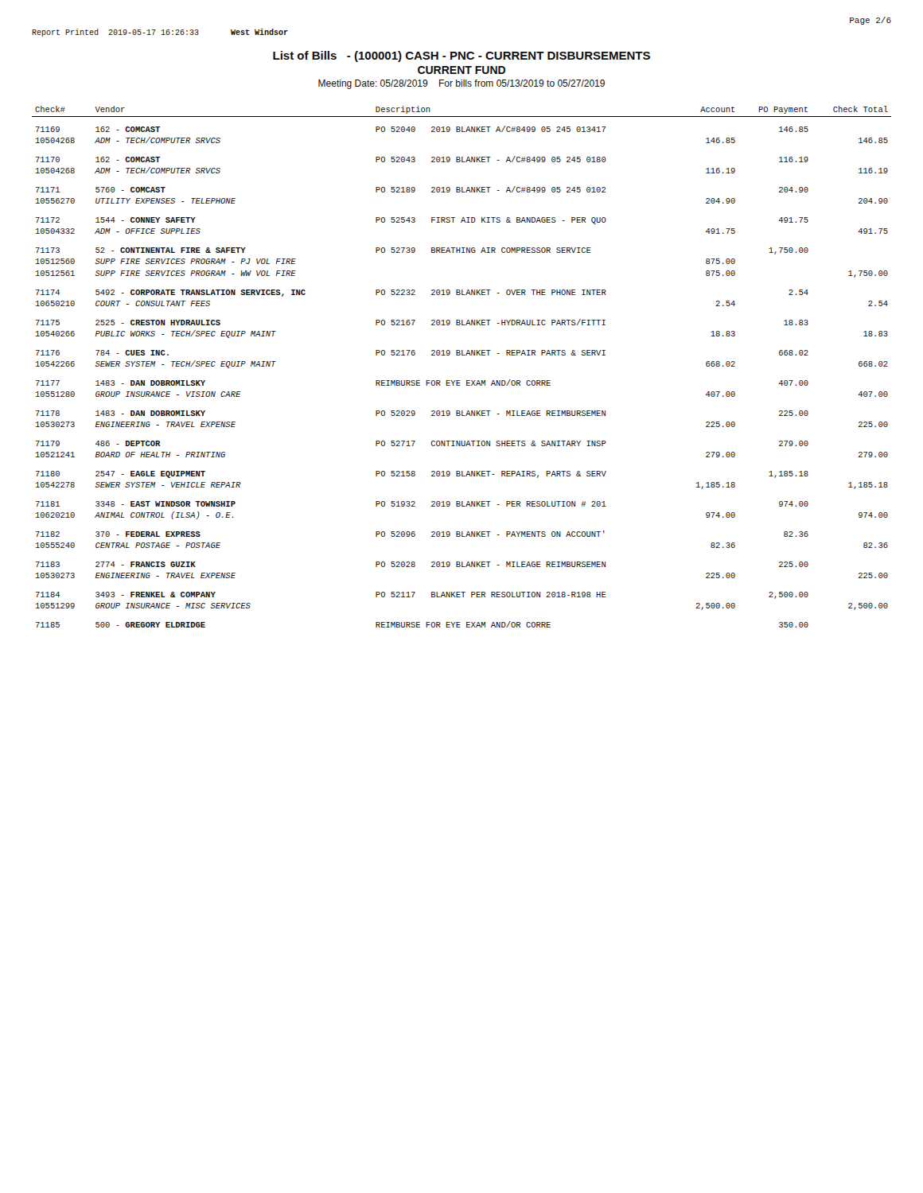Page 2/6
Report Printed 2019-05-17 16:26:33 West Windsor
List of Bills - (100001) CASH - PNC - CURRENT DISBURSEMENTS
CURRENT FUND
Meeting Date: 05/28/2019 For bills from 05/13/2019 to 05/27/2019
| Check# | Vendor | Description | Account | PO Payment | Check Total |
| --- | --- | --- | --- | --- | --- |
| 71169 | 162 - COMCAST | PO 52040 2019 BLANKET A/C#8499 05 245 013417 | | 146.85 | |
| 10504268 | ADM - TECH/COMPUTER SRVCS | 146.85 | | 146.85 |
| 71170 | 162 - COMCAST | PO 52043 2019 BLANKET - A/C#8499 05 245 0180 | | 116.19 | |
| 10504268 | ADM - TECH/COMPUTER SRVCS | 116.19 | | 116.19 |
| 71171 | 5760 - COMCAST | PO 52189 2019 BLANKET - A/C#8499 05 245 0102 | | 204.90 | |
| 10556270 | UTILITY EXPENSES - TELEPHONE | 204.90 | | 204.90 |
| 71172 | 1544 - CONNEY SAFETY | PO 52543 FIRST AID KITS & BANDAGES - PER QUO | | 491.75 | |
| 10504332 | ADM - OFFICE SUPPLIES | 491.75 | | 491.75 |
| 71173 | 52 - CONTINENTAL FIRE & SAFETY | PO 52739 BREATHING AIR COMPRESSOR SERVICE | | 1,750.00 | |
| 10512560 | SUPP FIRE SERVICES PROGRAM - PJ VOL FIRE | 875.00 | | |
| 10512561 | SUPP FIRE SERVICES PROGRAM - WW VOL FIRE | 875.00 | | 1,750.00 |
| 71174 | 5492 - CORPORATE TRANSLATION SERVICES, INC | PO 52232 2019 BLANKET - OVER THE PHONE INTER | | 2.54 | |
| 10650210 | COURT - CONSULTANT FEES | 2.54 | | 2.54 |
| 71175 | 2525 - CRESTON HYDRAULICS | PO 52167 2019 BLANKET -HYDRAULIC PARTS/FITTI | | 18.83 | |
| 10540266 | PUBLIC WORKS - TECH/SPEC EQUIP MAINT | 18.83 | | 18.83 |
| 71176 | 784 - CUES INC. | PO 52176 2019 BLANKET - REPAIR PARTS & SERVI | | 668.02 | |
| 10542266 | SEWER SYSTEM - TECH/SPEC EQUIP MAINT | 668.02 | | 668.02 |
| 71177 | 1483 - DAN DOBROMILSKY | REIMBURSE FOR EYE EXAM AND/OR CORRE | | 407.00 | |
| 10551280 | GROUP INSURANCE - VISION CARE | 407.00 | | 407.00 |
| 71178 | 1483 - DAN DOBROMILSKY | PO 52029 2019 BLANKET - MILEAGE REIMBURSEMEN | | 225.00 | |
| 10530273 | ENGINEERING - TRAVEL EXPENSE | 225.00 | | 225.00 |
| 71179 | 486 - DEPTCOR | PO 52717 CONTINUATION SHEETS & SANITARY INSP | | 279.00 | |
| 10521241 | BOARD OF HEALTH - PRINTING | 279.00 | | 279.00 |
| 71180 | 2547 - EAGLE EQUIPMENT | PO 52158 2019 BLANKET- REPAIRS, PARTS & SERV | | 1,185.18 | |
| 10542278 | SEWER SYSTEM - VEHICLE REPAIR | 1,185.18 | | 1,185.18 |
| 71181 | 3348 - EAST WINDSOR TOWNSHIP | PO 51932 2019 BLANKET - PER RESOLUTION # 201 | | 974.00 | |
| 10620210 | ANIMAL CONTROL (ILSA) - O.E. | 974.00 | | 974.00 |
| 71182 | 370 - FEDERAL EXPRESS | PO 52096 2019 BLANKET - PAYMENTS ON ACCOUNT' | | 82.36 | |
| 10555240 | CENTRAL POSTAGE - POSTAGE | 82.36 | | 82.36 |
| 71183 | 2774 - FRANCIS GUZIK | PO 52028 2019 BLANKET - MILEAGE REIMBURSEMEN | | 225.00 | |
| 10530273 | ENGINEERING - TRAVEL EXPENSE | 225.00 | | 225.00 |
| 71184 | 3493 - FRENKEL & COMPANY | PO 52117 BLANKET PER RESOLUTION 2018-R198 HE | | 2,500.00 | |
| 10551299 | GROUP INSURANCE - MISC SERVICES | 2,500.00 | | 2,500.00 |
| 71185 | 500 - GREGORY ELDRIDGE | REIMBURSE FOR EYE EXAM AND/OR CORRE | | 350.00 | |